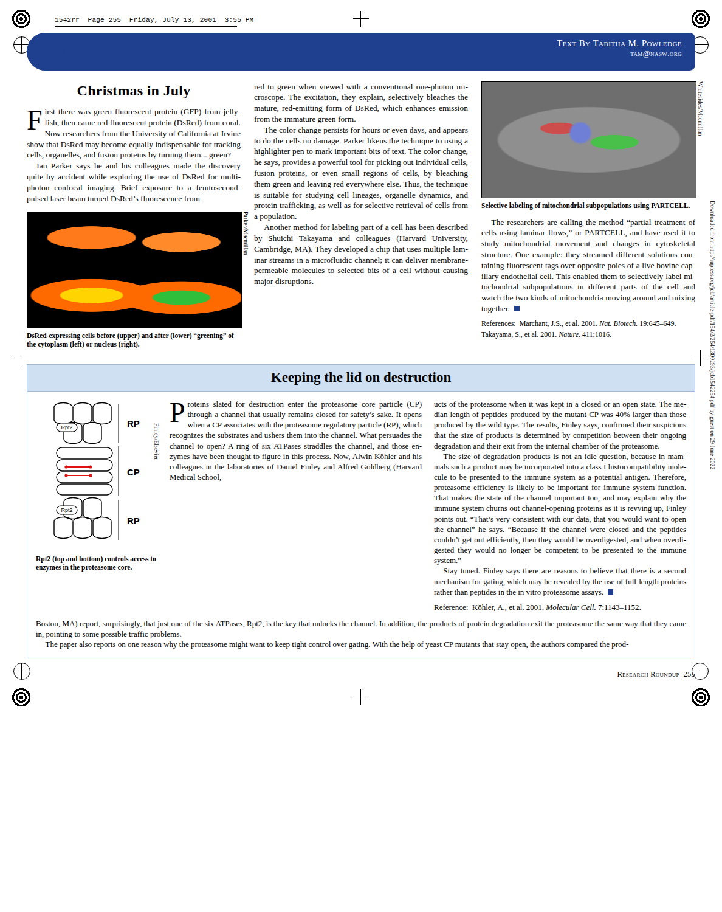1542rr Page 255 Friday, July 13, 2001 3:55 PM
Text By Tabitha M. Powledge
tam@nasw.org
Downloaded from http://rupress.org/jcb/article-pdf/154/2/254/1300293/jcb1542254.pdf by guest on 29 June 2022
Christmas in July
First there was green fluorescent protein (GFP) from jellyfish, then came red fluorescent protein (DsRed) from coral. Now researchers from the University of California at Irvine show that DsRed may become equally indispensable for tracking cells, organelles, and fusion proteins by turning them... green?
Ian Parker says he and his colleagues made the discovery quite by accident while exploring the use of DsRed for multiphoton confocal imaging. Brief exposure to a femtosecond-pulsed laser beam turned DsRed’s fluorescence from
Parker/Macmillan
DsRed-expressing cells before (upper) and after (lower) “greening” of the cytoplasm (left) or nucleus (right).
red to green when viewed with a conventional one-photon microscope. The excitation, they explain, selectively bleaches the mature, red-emitting form of DsRed, which enhances emission from the immature green form.
The color change persists for hours or even days, and appears to do the cells no damage. Parker likens the technique to using a highlighter pen to mark important bits of text. The color change, he says, provides a powerful tool for picking out individual cells, fusion proteins, or even small regions of cells, by bleaching them green and leaving red everywhere else. Thus, the technique is suitable for studying cell lineages, organelle dynamics, and protein trafficking, as well as for selective retrieval of cells from a population.
Another method for labeling part of a cell has been described by Shuichi Takayama and colleagues (Harvard University, Cambridge, MA). They developed a chip that uses multiple laminar streams in a microfluidic channel; it can deliver membrane-permeable molecules to selected bits of a cell without causing major disruptions.
Whitesides/Macmillan
Selective labeling of mitochondrial subpopulations using PARTCELL.
The researchers are calling the method “partial treatment of cells using laminar flows,” or PARTCELL, and have used it to study mitochondrial movement and changes in cytoskeletal structure. One example: they streamed different solutions containing fluorescent tags over opposite poles of a live bovine capillary endothelial cell. This enabled them to selectively label mitochondrial subpopulations in different parts of the cell and watch the two kinds of mitochondria moving around and mixing together.
References: Marchant, J.S., et al. 2001. Nat. Biotech. 19:645–649.
Takayama, S., et al. 2001. Nature. 411:1016.
Keeping the lid on destruction
Rpt2 Rpt2 RP CP RP Finley/Elsevier
Rpt2 (top and bottom) controls access to enzymes in the proteasome core.
Proteins slated for destruction enter the proteasome core particle (CP) through a channel that usually remains closed for safety’s sake. It opens when a CP associates with the proteasome regulatory particle (RP), which recognizes the substrates and ushers them into the channel. What persuades the channel to open? A ring of six ATPases straddles the channel, and those enzymes have been thought to figure in this process. Now, Alwin Köhler and his colleagues in the laboratories of Daniel Finley and Alfred Goldberg (Harvard Medical School,
ucts of the proteasome when it was kept in a closed or an open state. The median length of peptides produced by the mutant CP was 40% larger than those produced by the wild type. The results, Finley says, confirmed their suspicions that the size of products is determined by competition between their ongoing degradation and their exit from the internal chamber of the proteasome.
The size of degradation products is not an idle question, because in mammals such a product may be incorporated into a class I histocompatibility molecule to be presented to the immune system as a potential antigen. Therefore, proteasome efficiency is likely to be important for immune system function. That makes the state of the channel important too, and may explain why the immune system churns out channel-opening proteins as it is revving up, Finley points out. “That’s very consistent with our data, that you would want to open the channel” he says. “Because if the channel were closed and the peptides couldn’t get out efficiently, then they would be overdigested, and when overdigested they would no longer be competent to be presented to the immune system.”
Stay tuned. Finley says there are reasons to believe that there is a second mechanism for gating, which may be revealed by the use of full-length proteins rather than peptides in the in vitro proteasome assays.
Reference: Köhler, A., et al. 2001. Molecular Cell. 7:1143–1152.
Boston, MA) report, surprisingly, that just one of the six ATPases, Rpt2, is the key that unlocks the channel. In addition, the products of protein degradation exit the proteasome the same way that they came in, pointing to some possible traffic problems.
The paper also reports on one reason why the proteasome might want to keep tight control over gating. With the help of yeast CP mutants that stay open, the authors compared the prod-
Research Roundup 255